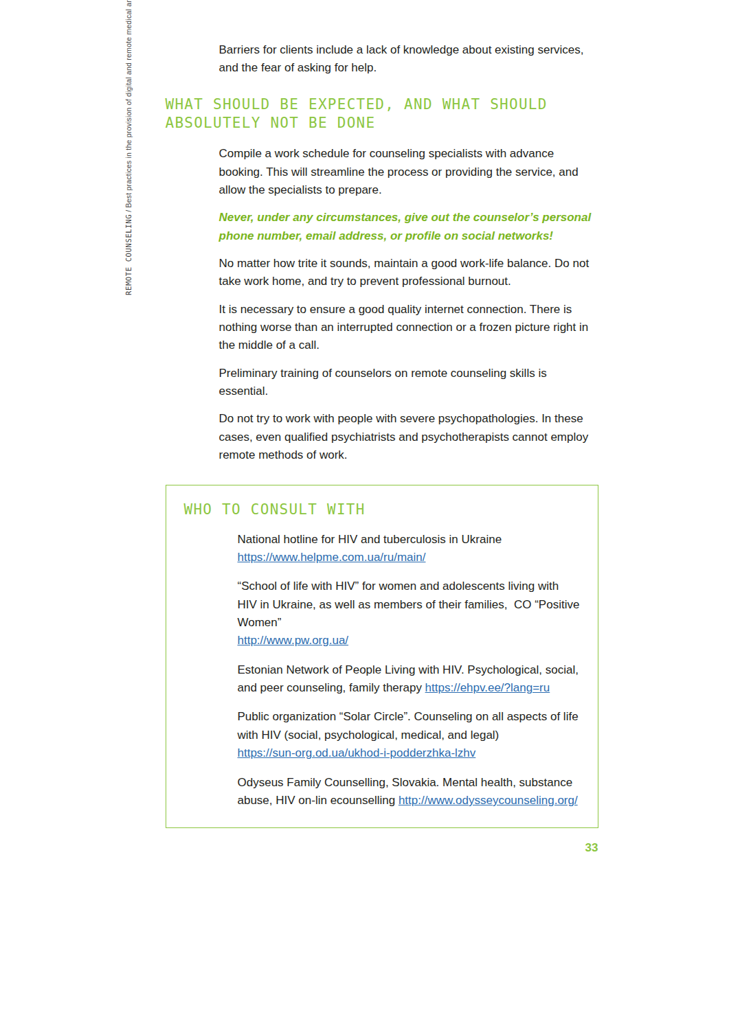REMOTE COUNSELING / Best practices in the provision of digital and remote medical and social HIV services
Barriers for clients include a lack of knowledge about existing services, and the fear of asking for help.
What should be expected, and what should absolutely not be done
Compile a work schedule for counseling specialists with advance booking. This will streamline the process or providing the service, and allow the specialists to prepare.
Never, under any circumstances, give out the counselor’s personal phone number, email address, or profile on social networks!
No matter how trite it sounds, maintain a good work-life balance. Do not take work home, and try to prevent professional burnout.
It is necessary to ensure a good quality internet connection. There is nothing worse than an interrupted connection or a frozen picture right in the middle of a call.
Preliminary training of counselors on remote counseling skills is essential.
Do not try to work with people with severe psychopathologies. In these cases, even qualified psychiatrists and psychotherapists cannot employ remote methods of work.
Who to consult with
National hotline for HIV and tuberculosis in Ukraine
https://www.helpme.com.ua/ru/main/
“School of life with HIV” for women and adolescents living with HIV in Ukraine, as well as members of their families, CO “Positive Women”
http://www.pw.org.ua/
Estonian Network of People Living with HIV. Psychological, social, and peer counseling, family therapy https://ehpv.ee/?lang=ru
Public organization “Solar Circle”. Counseling on all aspects of life with HIV (social, psychological, medical, and legal)
https://sun-org.od.ua/ukhod-i-podderzhka-lzhv
Odyseus Family Counselling, Slovakia. Mental health, substance abuse, HIV on-lin ecounselling http://www.odysseycounseling.org/
33